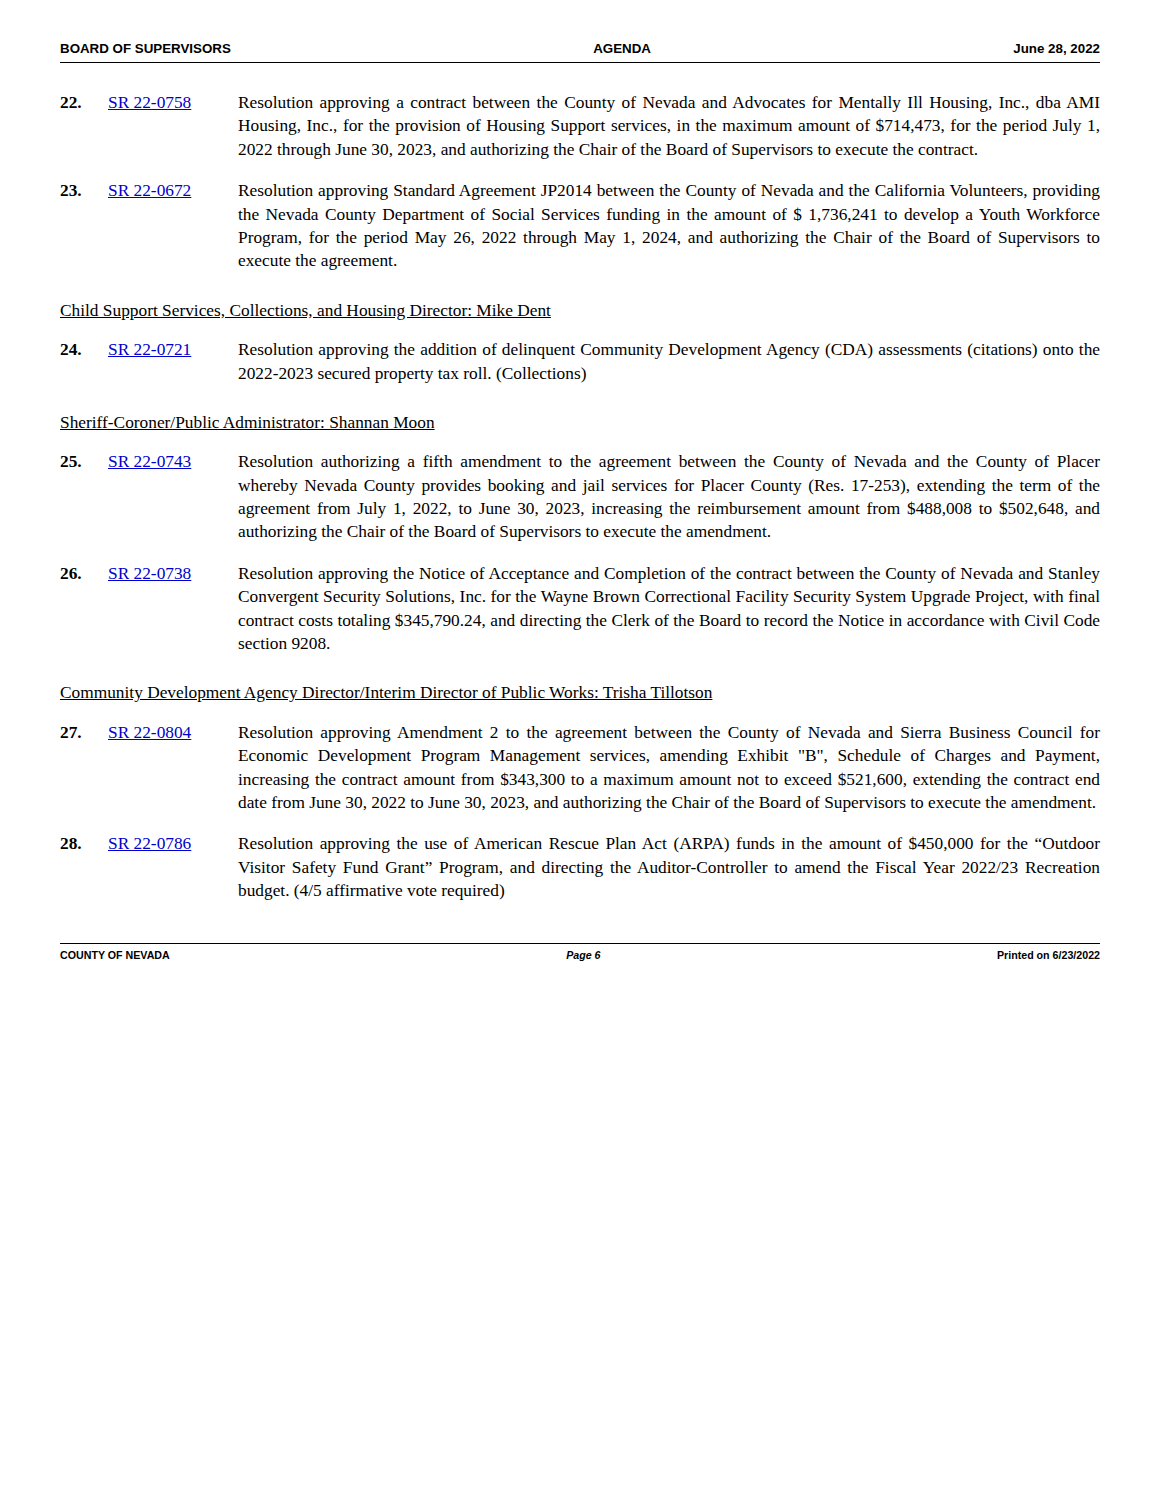BOARD OF SUPERVISORS AGENDA June 28, 2022
22.
SR 22-0758
Resolution approving a contract between the County of Nevada and Advocates for Mentally Ill Housing, Inc., dba AMI Housing, Inc., for the provision of Housing Support services, in the maximum amount of $714,473, for the period July 1, 2022 through June 30, 2023, and authorizing the Chair of the Board of Supervisors to execute the contract.
23.
SR 22-0672
Resolution approving Standard Agreement JP2014 between the County of Nevada and the California Volunteers, providing the Nevada County Department of Social Services funding in the amount of $ 1,736,241 to develop a Youth Workforce Program, for the period May 26, 2022 through May 1, 2024, and authorizing the Chair of the Board of Supervisors to execute the agreement.
Child Support Services, Collections, and Housing Director: Mike Dent
24.
SR 22-0721
Resolution approving the addition of delinquent Community Development Agency (CDA) assessments (citations) onto the 2022-2023 secured property tax roll. (Collections)
Sheriff-Coroner/Public Administrator: Shannan Moon
25.
SR 22-0743
Resolution authorizing a fifth amendment to the agreement between the County of Nevada and the County of Placer whereby Nevada County provides booking and jail services for Placer County (Res. 17-253), extending the term of the agreement from July 1, 2022, to June 30, 2023, increasing the reimbursement amount from $488,008 to $502,648, and authorizing the Chair of the Board of Supervisors to execute the amendment.
26.
SR 22-0738
Resolution approving the Notice of Acceptance and Completion of the contract between the County of Nevada and Stanley Convergent Security Solutions, Inc. for the Wayne Brown Correctional Facility Security System Upgrade Project, with final contract costs totaling $345,790.24, and directing the Clerk of the Board to record the Notice in accordance with Civil Code section 9208.
Community Development Agency Director/Interim Director of Public Works: Trisha Tillotson
27.
SR 22-0804
Resolution approving Amendment 2 to the agreement between the County of Nevada and Sierra Business Council for Economic Development Program Management services, amending Exhibit "B", Schedule of Charges and Payment, increasing the contract amount from $343,300 to a maximum amount not to exceed $521,600, extending the contract end date from June 30, 2022 to June 30, 2023, and authorizing the Chair of the Board of Supervisors to execute the amendment.
28.
SR 22-0786
Resolution approving the use of American Rescue Plan Act (ARPA) funds in the amount of $450,000 for the “Outdoor Visitor Safety Fund Grant” Program, and directing the Auditor-Controller to amend the Fiscal Year 2022/23 Recreation budget. (4/5 affirmative vote required)
COUNTY OF NEVADA Page 6 Printed on 6/23/2022